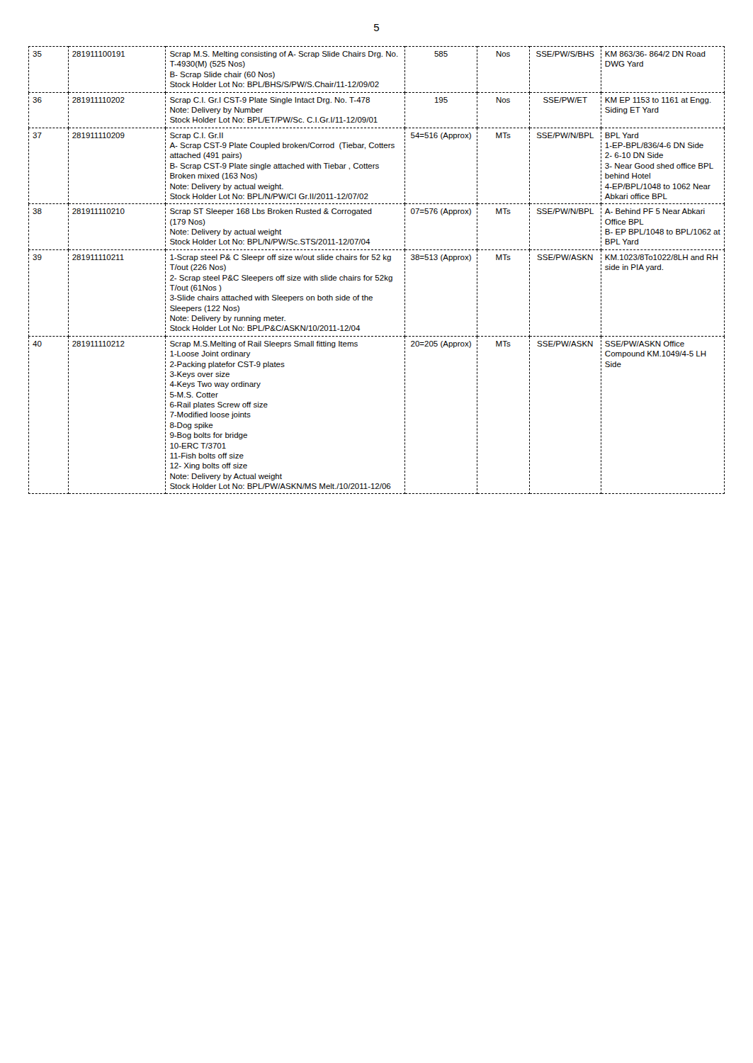5
| 35 | 281911100191 | Scrap M.S. Melting consisting of A- Scrap Slide Chairs Drg. No. T-4930(M) (525 Nos) B- Scrap Slide chair (60 Nos) Stock Holder Lot No: BPL/BHS/S/PW/S.Chair/11-12/09/02 | 585 | Nos | SSE/PW/S/BHS | KM 863/36- 864/2 DN Road DWG Yard |
| 36 | 281911110202 | Scrap C.I. Gr.I CST-9 Plate Single Intact Drg. No. T-478 Note: Delivery by Number Stock Holder Lot No: BPL/ET/PW/Sc. C.I.Gr.I/11-12/09/01 | 195 | Nos | SSE/PW/ET | KM EP 1153 to 1161 at Engg. Siding ET Yard |
| 37 | 281911110209 | Scrap C.I. Gr.II A- Scrap CST-9 Plate Coupled broken/Corrod (Tiebar, Cotters attached (491 pairs) B- Scrap CST-9 Plate single attached with Tiebar , Cotters Broken mixed (163 Nos) Note: Delivery by actual weight. Stock Holder Lot No: BPL/N/PW/CI Gr.II/2011-12/07/02 | 54=516 (Approx) | MTs | SSE/PW/N/BPL | BPL Yard 1-EP-BPL/836/4-6 DN Side 2- 6-10 DN Side 3- Near Good shed office BPL behind Hotel 4-EP/BPL/1048 to 1062 Near Abkari office BPL |
| 38 | 281911110210 | Scrap ST Sleeper 168 Lbs Broken Rusted & Corrogated (179 Nos) Note: Delivery by actual weight Stock Holder Lot No: BPL/N/PW/Sc.STS/2011-12/07/04 | 07=576 (Approx) | MTs | SSE/PW/N/BPL | A- Behind PF 5 Near Abkari Office BPL B- EP BPL/1048 to BPL/1062 at BPL Yard |
| 39 | 281911110211 | 1-Scrap steel P& C Sleepr off size w/out slide chairs for 52 kg T/out (226 Nos) 2- Scrap steel P&C Sleepers off size with slide chairs for 52kg T/out (61Nos ) 3-Slide chairs attached with Sleepers on both side of the Sleepers (122 Nos) Note: Delivery by running meter. Stock Holder Lot No: BPL/P&C/ASKN/10/2011-12/04 | 38=513 (Approx) | MTs | SSE/PW/ASKN | KM.1023/8To1022/8LH and RH side in PIA yard. |
| 40 | 281911110212 | Scrap M.S.Melting of Rail Sleeprs Small fitting Items 1-Loose Joint ordinary 2-Packing platefor CST-9 plates 3-Keys over size 4-Keys Two way ordinary 5-M.S. Cotter 6-Rail plates Screw off size 7-Modified loose joints 8-Dog spike 9-Bog bolts for bridge 10-ERC T/3701 11-Fish bolts off size 12- Xing bolts off size Note: Delivery by Actual weight Stock Holder Lot No: BPL/PW/ASKN/MS Melt./10/2011-12/06 | 20=205 (Approx) | MTs | SSE/PW/ASKN | SSE/PW/ASKN Office Compound KM.1049/4-5 LH Side |